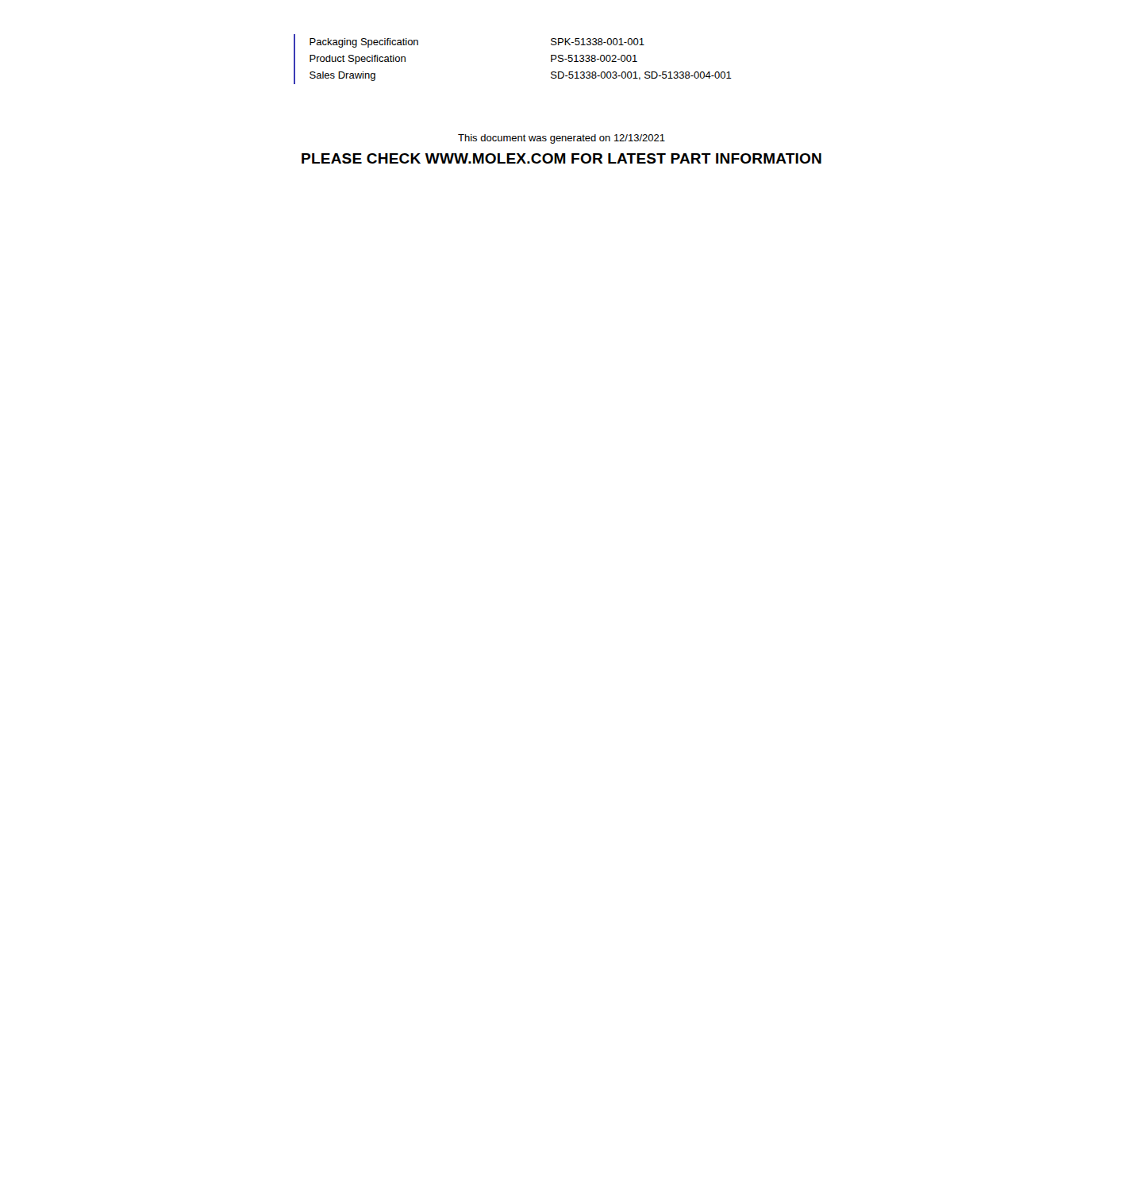| | Packaging Specification | SPK-51338-001-001 |
| | Product Specification | PS-51338-002-001 |
| | Sales Drawing | SD-51338-003-001, SD-51338-004-001 |
This document was generated on 12/13/2021
PLEASE CHECK WWW.MOLEX.COM FOR LATEST PART INFORMATION